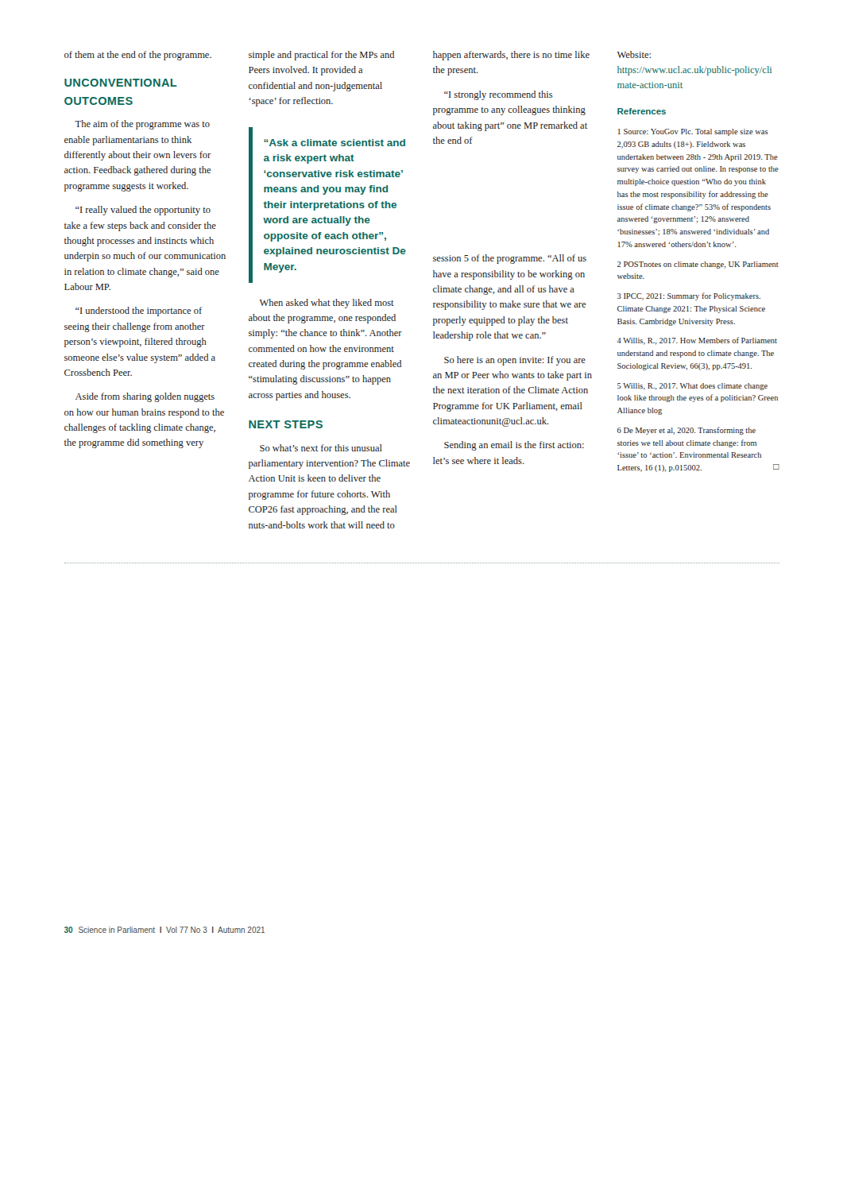of them at the end of the programme.
Unconventional Outcomes
The aim of the programme was to enable parliamentarians to think differently about their own levers for action. Feedback gathered during the programme suggests it worked.
“I really valued the opportunity to take a few steps back and consider the thought processes and instincts which underpin so much of our communication in relation to climate change,” said one Labour MP.
“I understood the importance of seeing their challenge from another person’s viewpoint, filtered through someone else’s value system” added a Crossbench Peer.
Aside from sharing golden nuggets on how our human brains respond to the challenges of tackling climate change, the programme did something very
simple and practical for the MPs and Peers involved. It provided a confidential and non-judgemental ‘space’ for reflection.
“Ask a climate scientist and a risk expert what ‘conservative risk estimate’ means and you may find their interpretations of the word are actually the opposite of each other”, explained neuroscientist De Meyer.
When asked what they liked most about the programme, one responded simply: “the chance to think”. Another commented on how the environment created during the programme enabled “stimulating discussions” to happen across parties and houses.
Next Steps
So what’s next for this unusual parliamentary intervention? The Climate Action Unit is keen to deliver the programme for future cohorts. With COP26 fast approaching, and the real nuts-and-bolts work that will need to
happen afterwards, there is no time like the present.
“I strongly recommend this programme to any colleagues thinking about taking part” one MP remarked at the end of
session 5 of the programme. “All of us have a responsibility to be working on climate change, and all of us have a responsibility to make sure that we are properly equipped to play the best leadership role that we can.”
So here is an open invite: If you are an MP or Peer who wants to take part in the next iteration of the Climate Action Programme for UK Parliament, email climateactionunit@ucl.ac.uk.
Sending an email is the first action: let’s see where it leads.
Website:
https://www.ucl.ac.uk/public-policy/climate-action-unit
References
1 Source: YouGov Plc. Total sample size was 2,093 GB adults (18+). Fieldwork was undertaken between 28th - 29th April 2019. The survey was carried out online. In response to the multiple-choice question “Who do you think has the most responsibility for addressing the issue of climate change?” 53% of respondents answered ‘government’; 12% answered ‘businesses’; 18% answered ‘individuals’ and 17% answered ‘others/don’t know’.
2 POSTnotes on climate change, UK Parliament website.
3 IPCC, 2021: Summary for Policymakers. Climate Change 2021: The Physical Science Basis. Cambridge University Press.
4 Willis, R., 2017. How Members of Parliament understand and respond to climate change. The Sociological Review, 66(3), pp.475-491.
5 Willis, R., 2017. What does climate change look like through the eyes of a politician? Green Alliance blog
6 De Meyer et al, 2020. Transforming the stories we tell about climate change: from ‘issue’ to ‘action’. Environmental Research Letters, 16 (1), p.015002. □
30 Science in Parliament l Vol 77 No 3 l Autumn 2021